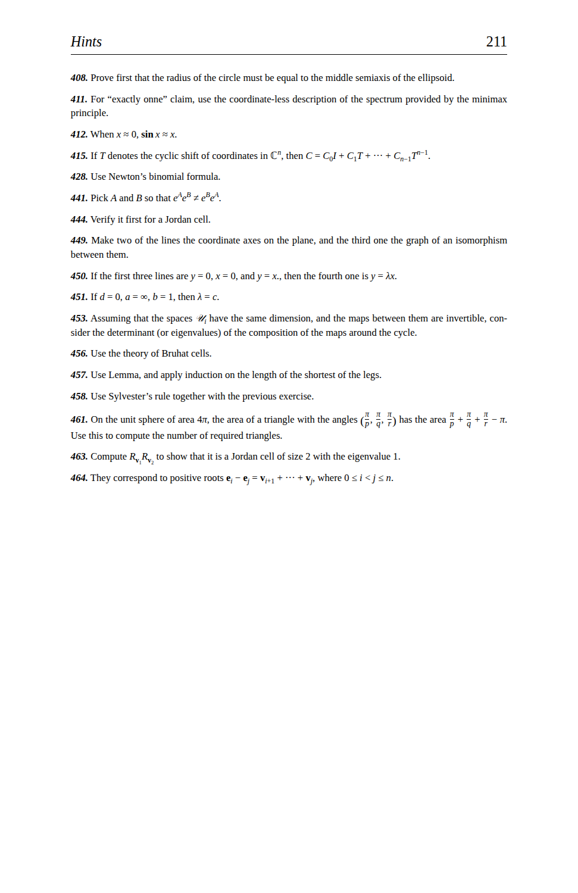Hints 211
408. Prove first that the radius of the circle must be equal to the middle semiaxis of the ellipsoid.
411. For “exactly onne” claim, use the coordinate-less description of the spectrum provided by the minimax principle.
412. When x ≈ 0, sin x ≈ x.
415. If T denotes the cyclic shift of coordinates in ℂn, then C = C0I + C1T + ··· + Cn−1Tn−1.
428. Use Newton’s binomial formula.
441. Pick A and B so that eAeB ≠ eBeA.
444. Verify it first for a Jordan cell.
449. Make two of the lines the coordinate axes on the plane, and the third one the graph of an isomorphism between them.
450. If the first three lines are y = 0, x = 0, and y = x., then the fourth one is y = λx.
451. If d = 0, a = ∞, b = 1, then λ = c.
453. Assuming that the spaces 𝒰i have the same dimension, and the maps between them are invertible, consider the determinant (or eigenvalues) of the composition of the maps around the cycle.
456. Use the theory of Bruhat cells.
457. Use Lemma, and apply induction on the length of the shortest of the legs.
458. Use Sylvester’s rule together with the previous exercise.
461. On the unit sphere of area 4π, the area of a triangle with the angles (πp, πq, πr) has the area πp + πq + πr − π. Use this to compute the number of required triangles.
463. Compute Rv1Rv2 to show that it is a Jordan cell of size 2 with the eigenvalue 1.
464. They correspond to positive roots ei − ej = vi+1 + ··· + vj, where 0 ≤ i < j ≤ n.